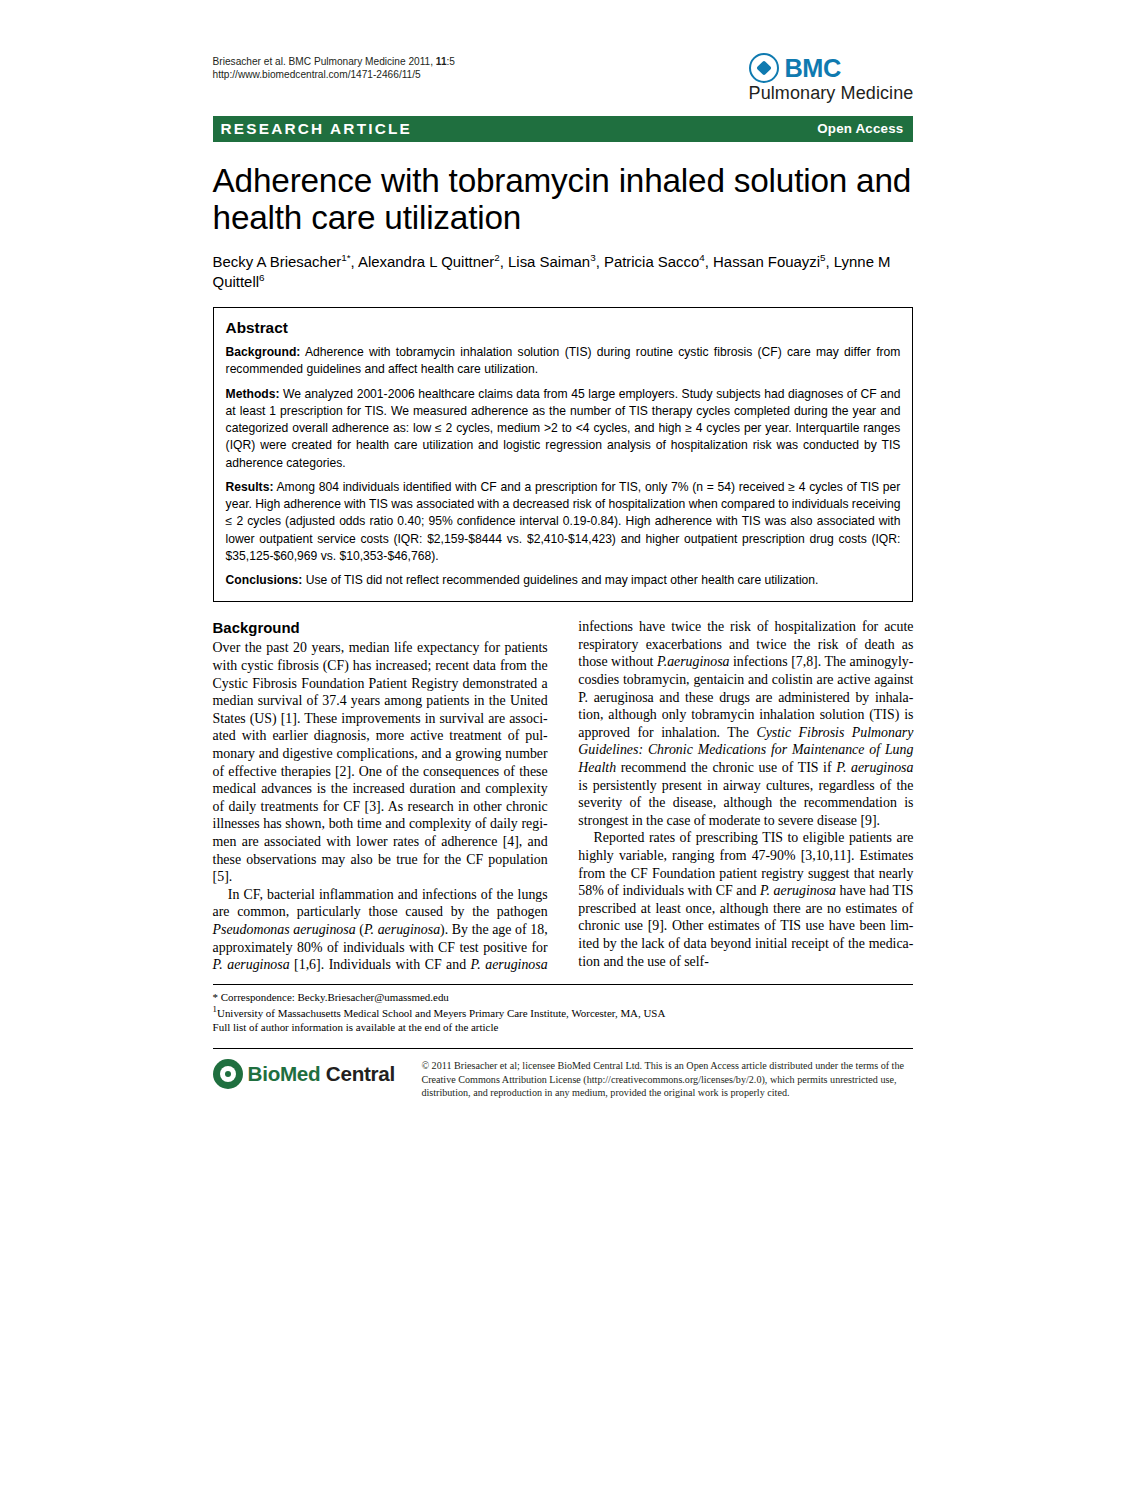Briesacher et al. BMC Pulmonary Medicine 2011, 11:5
http://www.biomedcentral.com/1471-2466/11/5
BMC
Pulmonary Medicine
RESEARCH ARTICLE
Open Access
Adherence with tobramycin inhaled solution and health care utilization
Becky A Briesacher1*, Alexandra L Quittner2, Lisa Saiman3, Patricia Sacco4, Hassan Fouayzi5, Lynne M Quittell6
Abstract
Background: Adherence with tobramycin inhalation solution (TIS) during routine cystic fibrosis (CF) care may differ from recommended guidelines and affect health care utilization.
Methods: We analyzed 2001-2006 healthcare claims data from 45 large employers. Study subjects had diagnoses of CF and at least 1 prescription for TIS. We measured adherence as the number of TIS therapy cycles completed during the year and categorized overall adherence as: low ≤ 2 cycles, medium >2 to <4 cycles, and high ≥ 4 cycles per year. Interquartile ranges (IQR) were created for health care utilization and logistic regression analysis of hospitalization risk was conducted by TIS adherence categories.
Results: Among 804 individuals identified with CF and a prescription for TIS, only 7% (n = 54) received ≥ 4 cycles of TIS per year. High adherence with TIS was associated with a decreased risk of hospitalization when compared to individuals receiving ≤ 2 cycles (adjusted odds ratio 0.40; 95% confidence interval 0.19-0.84). High adherence with TIS was also associated with lower outpatient service costs (IQR: $2,159-$8444 vs. $2,410-$14,423) and higher outpatient prescription drug costs (IQR: $35,125-$60,969 vs. $10,353-$46,768).
Conclusions: Use of TIS did not reflect recommended guidelines and may impact other health care utilization.
Background
Over the past 20 years, median life expectancy for patients with cystic fibrosis (CF) has increased; recent data from the Cystic Fibrosis Foundation Patient Registry demonstrated a median survival of 37.4 years among patients in the United States (US) [1]. These improvements in survival are associated with earlier diagnosis, more active treatment of pulmonary and digestive complications, and a growing number of effective therapies [2]. One of the consequences of these medical advances is the increased duration and complexity of daily treatments for CF [3]. As research in other chronic illnesses has shown, both time and complexity of daily regimen are associated with lower rates of adherence [4], and these observations may also be true for the CF population [5].
In CF, bacterial inflammation and infections of the lungs are common, particularly those caused by the pathogen Pseudomonas aeruginosa (P. aeruginosa). By the age of 18, approximately 80% of individuals with CF test positive for P. aeruginosa [1,6]. Individuals with CF and P. aeruginosa infections have twice the risk of hospitalization for acute respiratory exacerbations and twice the risk of death as those without P.aeruginosa infections [7,8]. The aminogylycosdies tobramycin, gentaicin and colistin are active against P. aeruginosa and these drugs are administered by inhalation, although only tobramycin inhalation solution (TIS) is approved for inhalation. The Cystic Fibrosis Pulmonary Guidelines: Chronic Medications for Maintenance of Lung Health recommend the chronic use of TIS if P. aeruginosa is persistently present in airway cultures, regardless of the severity of the disease, although the recommendation is strongest in the case of moderate to severe disease [9].
Reported rates of prescribing TIS to eligible patients are highly variable, ranging from 47-90% [3,10,11]. Estimates from the CF Foundation patient registry suggest that nearly 58% of individuals with CF and P. aeruginosa have had TIS prescribed at least once, although there are no estimates of chronic use [9]. Other estimates of TIS use have been limited by the lack of data beyond initial receipt of the medication and the use of self-
* Correspondence: Becky.Briesacher@umassmed.edu
1University of Massachusetts Medical School and Meyers Primary Care Institute, Worcester, MA, USA
Full list of author information is available at the end of the article
BioMed Central
© 2011 Briesacher et al; licensee BioMed Central Ltd. This is an Open Access article distributed under the terms of the Creative Commons Attribution License (http://creativecommons.org/licenses/by/2.0), which permits unrestricted use, distribution, and reproduction in any medium, provided the original work is properly cited.